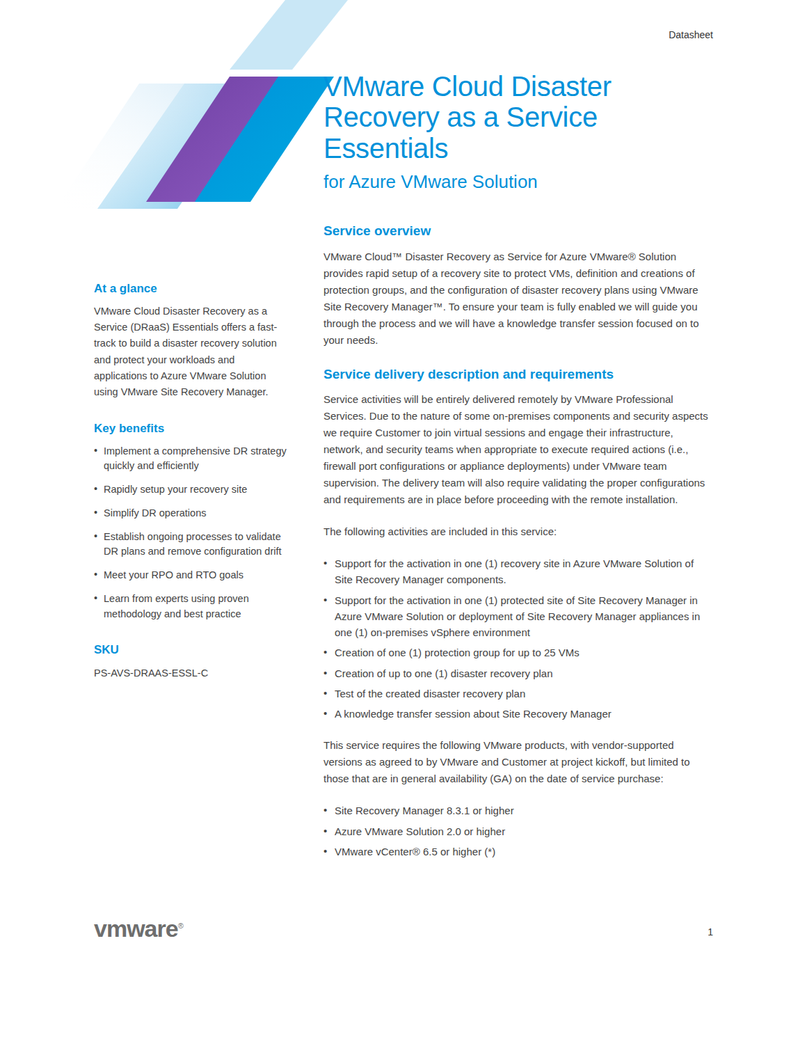Datasheet
At a glance
VMware Cloud Disaster Recovery as a Service (DRaaS) Essentials offers a fast-track to build a disaster recovery solution and protect your workloads and applications to Azure VMware Solution using VMware Site Recovery Manager.
Key benefits
Implement a comprehensive DR strategy quickly and efficiently
Rapidly setup your recovery site
Simplify DR operations
Establish ongoing processes to validate DR plans and remove configuration drift
Meet your RPO and RTO goals
Learn from experts using proven methodology and best practice
SKU
PS-AVS-DRAAS-ESSL-C
VMware Cloud Disaster Recovery as a Service Essentials
for Azure VMware Solution
Service overview
VMware Cloud™ Disaster Recovery as Service for Azure VMware® Solution provides rapid setup of a recovery site to protect VMs, definition and creations of protection groups, and the configuration of disaster recovery plans using VMware Site Recovery Manager™. To ensure your team is fully enabled we will guide you through the process and we will have a knowledge transfer session focused on to your needs.
Service delivery description and requirements
Service activities will be entirely delivered remotely by VMware Professional Services. Due to the nature of some on-premises components and security aspects we require Customer to join virtual sessions and engage their infrastructure, network, and security teams when appropriate to execute required actions (i.e., firewall port configurations or appliance deployments) under VMware team supervision. The delivery team will also require validating the proper configurations and requirements are in place before proceeding with the remote installation.
The following activities are included in this service:
Support for the activation in one (1) recovery site in Azure VMware Solution of Site Recovery Manager components.
Support for the activation in one (1) protected site of Site Recovery Manager in Azure VMware Solution or deployment of Site Recovery Manager appliances in one (1) on-premises vSphere environment
Creation of one (1) protection group for up to 25 VMs
Creation of up to one (1) disaster recovery plan
Test of the created disaster recovery plan
A knowledge transfer session about Site Recovery Manager
This service requires the following VMware products, with vendor-supported versions as agreed to by VMware and Customer at project kickoff, but limited to those that are in general availability (GA) on the date of service purchase:
Site Recovery Manager 8.3.1 or higher
Azure VMware Solution 2.0 or higher
VMware vCenter® 6.5 or higher (*)
vmware®
1